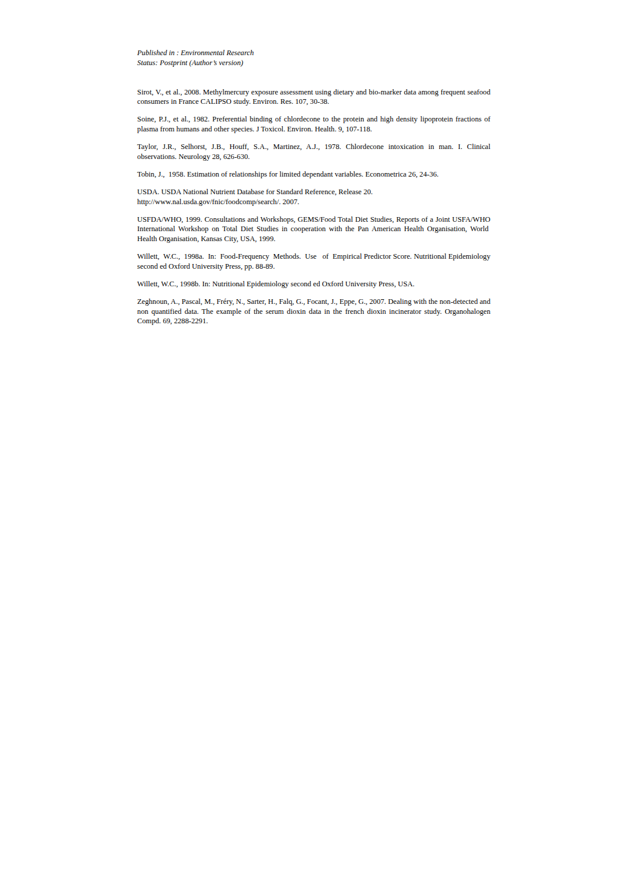Published in : Environmental Research
Status: Postprint (Author’s version)
Sirot, V., et al., 2008. Methylmercury exposure assessment using dietary and bio-marker data among frequent seafood consumers in France CALIPSO study. Environ. Res. 107, 30-38.
Soine, P.J., et al., 1982. Preferential binding of chlordecone to the protein and high density lipoprotein fractions of plasma from humans and other species. J Toxicol. Environ. Health. 9, 107-118.
Taylor, J.R., Selhorst, J.B., Houff, S.A., Martinez, A.J., 1978. Chlordecone intoxication in man. I. Clinical observations. Neurology 28, 626-630.
Tobin, J., 1958. Estimation of relationships for limited dependant variables. Econometrica 26, 24-36.
USDA. USDA National Nutrient Database for Standard Reference, Release 20. http://www.nal.usda.gov/fnic/foodcomp/search/. 2007.
USFDA/WHO, 1999. Consultations and Workshops, GEMS/Food Total Diet Studies, Reports of a Joint USFA/WHO International Workshop on Total Diet Studies in cooperation with the Pan American Health Organisation, World Health Organisation, Kansas City, USA, 1999.
Willett, W.C., 1998a. In: Food-Frequency Methods. Use of Empirical Predictor Score. Nutritional Epidemiology second ed Oxford University Press, pp. 88-89.
Willett, W.C., 1998b. In: Nutritional Epidemiology second ed Oxford University Press, USA.
Zeghnoun, A., Pascal, M., Fréry, N., Sarter, H., Falq, G., Focant, J., Eppe, G., 2007. Dealing with the non-detected and non quantified data. The example of the serum dioxin data in the french dioxin incinerator study. Organohalogen Compd. 69, 2288-2291.